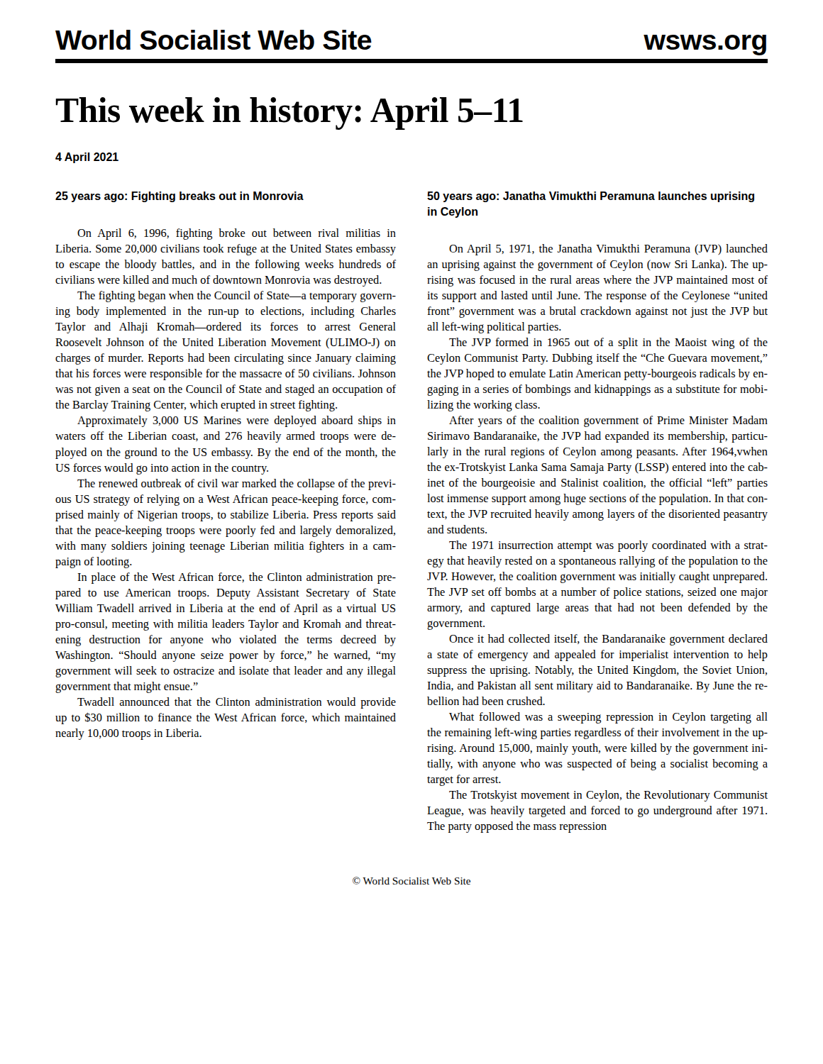World Socialist Web Site
wsws.org
This week in history: April 5–11
4 April 2021
25 years ago: Fighting breaks out in Monrovia
On April 6, 1996, fighting broke out between rival militias in Liberia. Some 20,000 civilians took refuge at the United States embassy to escape the bloody battles, and in the following weeks hundreds of civilians were killed and much of downtown Monrovia was destroyed.
The fighting began when the Council of State—a temporary governing body implemented in the run-up to elections, including Charles Taylor and Alhaji Kromah—ordered its forces to arrest General Roosevelt Johnson of the United Liberation Movement (ULIMO-J) on charges of murder. Reports had been circulating since January claiming that his forces were responsible for the massacre of 50 civilians. Johnson was not given a seat on the Council of State and staged an occupation of the Barclay Training Center, which erupted in street fighting.
Approximately 3,000 US Marines were deployed aboard ships in waters off the Liberian coast, and 276 heavily armed troops were deployed on the ground to the US embassy. By the end of the month, the US forces would go into action in the country.
The renewed outbreak of civil war marked the collapse of the previous US strategy of relying on a West African peace-keeping force, comprised mainly of Nigerian troops, to stabilize Liberia. Press reports said that the peace-keeping troops were poorly fed and largely demoralized, with many soldiers joining teenage Liberian militia fighters in a campaign of looting.
In place of the West African force, the Clinton administration prepared to use American troops. Deputy Assistant Secretary of State William Twadell arrived in Liberia at the end of April as a virtual US pro-consul, meeting with militia leaders Taylor and Kromah and threatening destruction for anyone who violated the terms decreed by Washington. “Should anyone seize power by force,” he warned, “my government will seek to ostracize and isolate that leader and any illegal government that might ensue.”
Twadell announced that the Clinton administration would provide up to $30 million to finance the West African force, which maintained nearly 10,000 troops in Liberia.
50 years ago: Janatha Vimukthi Peramuna launches uprising in Ceylon
On April 5, 1971, the Janatha Vimukthi Peramuna (JVP) launched an uprising against the government of Ceylon (now Sri Lanka). The uprising was focused in the rural areas where the JVP maintained most of its support and lasted until June. The response of the Ceylonese “united front” government was a brutal crackdown against not just the JVP but all left-wing political parties.
The JVP formed in 1965 out of a split in the Maoist wing of the Ceylon Communist Party. Dubbing itself the “Che Guevara movement,” the JVP hoped to emulate Latin American petty-bourgeois radicals by engaging in a series of bombings and kidnappings as a substitute for mobilizing the working class.
After years of the coalition government of Prime Minister Madam Sirimavo Bandaranaike, the JVP had expanded its membership, particularly in the rural regions of Ceylon among peasants. After 1964,vwhen the ex-Trotskyist Lanka Sama Samaja Party (LSSP) entered into the cabinet of the bourgeoisie and Stalinist coalition, the official “left” parties lost immense support among huge sections of the population. In that context, the JVP recruited heavily among layers of the disoriented peasantry and students.
The 1971 insurrection attempt was poorly coordinated with a strategy that heavily rested on a spontaneous rallying of the population to the JVP. However, the coalition government was initially caught unprepared. The JVP set off bombs at a number of police stations, seized one major armory, and captured large areas that had not been defended by the government.
Once it had collected itself, the Bandaranaike government declared a state of emergency and appealed for imperialist intervention to help suppress the uprising. Notably, the United Kingdom, the Soviet Union, India, and Pakistan all sent military aid to Bandaranaike. By June the rebellion had been crushed.
What followed was a sweeping repression in Ceylon targeting all the remaining left-wing parties regardless of their involvement in the uprising. Around 15,000, mainly youth, were killed by the government initially, with anyone who was suspected of being a socialist becoming a target for arrest.
The Trotskyist movement in Ceylon, the Revolutionary Communist League, was heavily targeted and forced to go underground after 1971. The party opposed the mass repression
© World Socialist Web Site